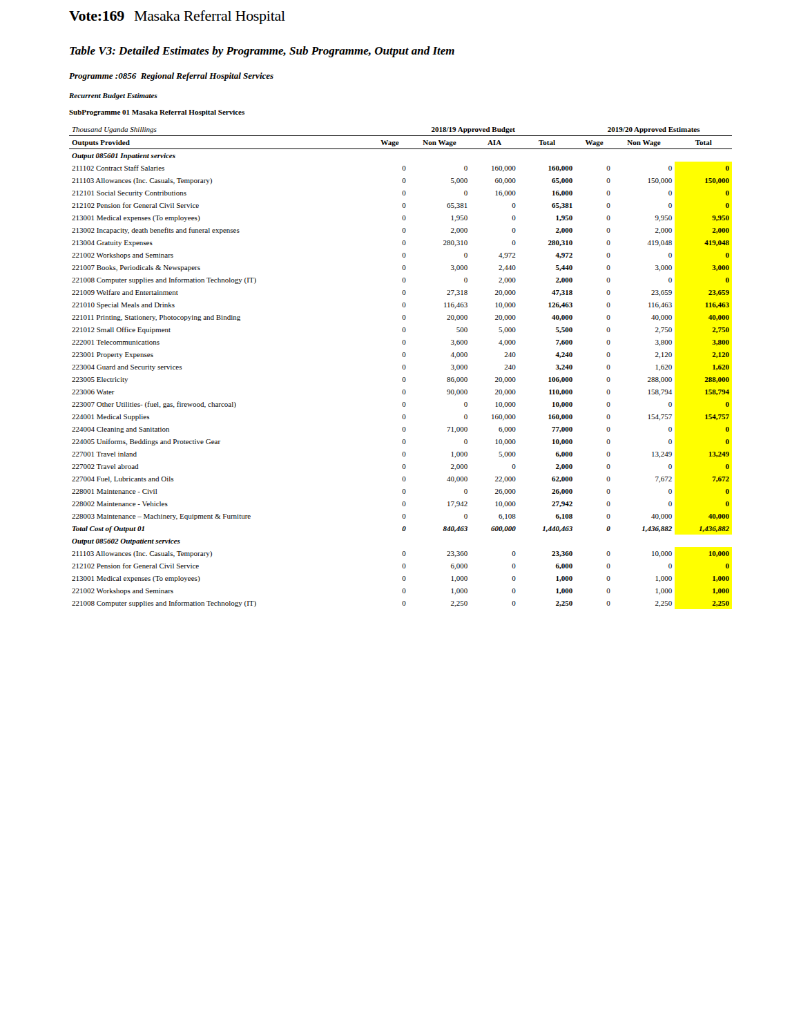Vote:169 Masaka Referral Hospital
Table V3: Detailed Estimates by Programme, Sub Programme, Output and Item
Programme :0856 Regional Referral Hospital Services
Recurrent Budget Estimates
SubProgramme 01 Masaka Referral Hospital Services
| Thousand Uganda Shillings | 2018/19 Approved Budget | 2019/20 Approved Estimates |
| --- | --- | --- |
| Outputs Provided | Wage | Non Wage | AIA | Total | Wage | Non Wage | Total |
| Output 085601 Inpatient services |
| 211102 Contract Staff Salaries | 0 | 0 | 160,000 | 160,000 | 0 | 0 | 0 |
| 211103 Allowances (Inc. Casuals, Temporary) | 0 | 5,000 | 60,000 | 65,000 | 0 | 150,000 | 150,000 |
| 212101 Social Security Contributions | 0 | 0 | 16,000 | 16,000 | 0 | 0 | 0 |
| 212102 Pension for General Civil Service | 0 | 65,381 | 0 | 65,381 | 0 | 0 | 0 |
| 213001 Medical expenses (To employees) | 0 | 1,950 | 0 | 1,950 | 0 | 9,950 | 9,950 |
| 213002 Incapacity, death benefits and funeral expenses | 0 | 2,000 | 0 | 2,000 | 0 | 2,000 | 2,000 |
| 213004 Gratuity Expenses | 0 | 280,310 | 0 | 280,310 | 0 | 419,048 | 419,048 |
| 221002 Workshops and Seminars | 0 | 0 | 4,972 | 4,972 | 0 | 0 | 0 |
| 221007 Books, Periodicals & Newspapers | 0 | 3,000 | 2,440 | 5,440 | 0 | 3,000 | 3,000 |
| 221008 Computer supplies and Information Technology (IT) | 0 | 0 | 2,000 | 2,000 | 0 | 0 | 0 |
| 221009 Welfare and Entertainment | 0 | 27,318 | 20,000 | 47,318 | 0 | 23,659 | 23,659 |
| 221010 Special Meals and Drinks | 0 | 116,463 | 10,000 | 126,463 | 0 | 116,463 | 116,463 |
| 221011 Printing, Stationery, Photocopying and Binding | 0 | 20,000 | 20,000 | 40,000 | 0 | 40,000 | 40,000 |
| 221012 Small Office Equipment | 0 | 500 | 5,000 | 5,500 | 0 | 2,750 | 2,750 |
| 222001 Telecommunications | 0 | 3,600 | 4,000 | 7,600 | 0 | 3,800 | 3,800 |
| 223001 Property Expenses | 0 | 4,000 | 240 | 4,240 | 0 | 2,120 | 2,120 |
| 223004 Guard and Security services | 0 | 3,000 | 240 | 3,240 | 0 | 1,620 | 1,620 |
| 223005 Electricity | 0 | 86,000 | 20,000 | 106,000 | 0 | 288,000 | 288,000 |
| 223006 Water | 0 | 90,000 | 20,000 | 110,000 | 0 | 158,794 | 158,794 |
| 223007 Other Utilities- (fuel, gas, firewood, charcoal) | 0 | 0 | 10,000 | 10,000 | 0 | 0 | 0 |
| 224001 Medical Supplies | 0 | 0 | 160,000 | 160,000 | 0 | 154,757 | 154,757 |
| 224004 Cleaning and Sanitation | 0 | 71,000 | 6,000 | 77,000 | 0 | 0 | 0 |
| 224005 Uniforms, Beddings and Protective Gear | 0 | 0 | 10,000 | 10,000 | 0 | 0 | 0 |
| 227001 Travel inland | 0 | 1,000 | 5,000 | 6,000 | 0 | 13,249 | 13,249 |
| 227002 Travel abroad | 0 | 2,000 | 0 | 2,000 | 0 | 0 | 0 |
| 227004 Fuel, Lubricants and Oils | 0 | 40,000 | 22,000 | 62,000 | 0 | 7,672 | 7,672 |
| 228001 Maintenance - Civil | 0 | 0 | 26,000 | 26,000 | 0 | 0 | 0 |
| 228002 Maintenance - Vehicles | 0 | 17,942 | 10,000 | 27,942 | 0 | 0 | 0 |
| 228003 Maintenance – Machinery, Equipment & Furniture | 0 | 0 | 6,108 | 6,108 | 0 | 40,000 | 40,000 |
| Total Cost of Output 01 | 0 | 840,463 | 600,000 | 1,440,463 | 0 | 1,436,882 | 1,436,882 |
| Output 085602 Outpatient services |
| 211103 Allowances (Inc. Casuals, Temporary) | 0 | 23,360 | 0 | 23,360 | 0 | 10,000 | 10,000 |
| 212102 Pension for General Civil Service | 0 | 6,000 | 0 | 6,000 | 0 | 0 | 0 |
| 213001 Medical expenses (To employees) | 0 | 1,000 | 0 | 1,000 | 0 | 1,000 | 1,000 |
| 221002 Workshops and Seminars | 0 | 1,000 | 0 | 1,000 | 0 | 1,000 | 1,000 |
| 221008 Computer supplies and Information Technology (IT) | 0 | 2,250 | 0 | 2,250 | 0 | 2,250 | 2,250 |